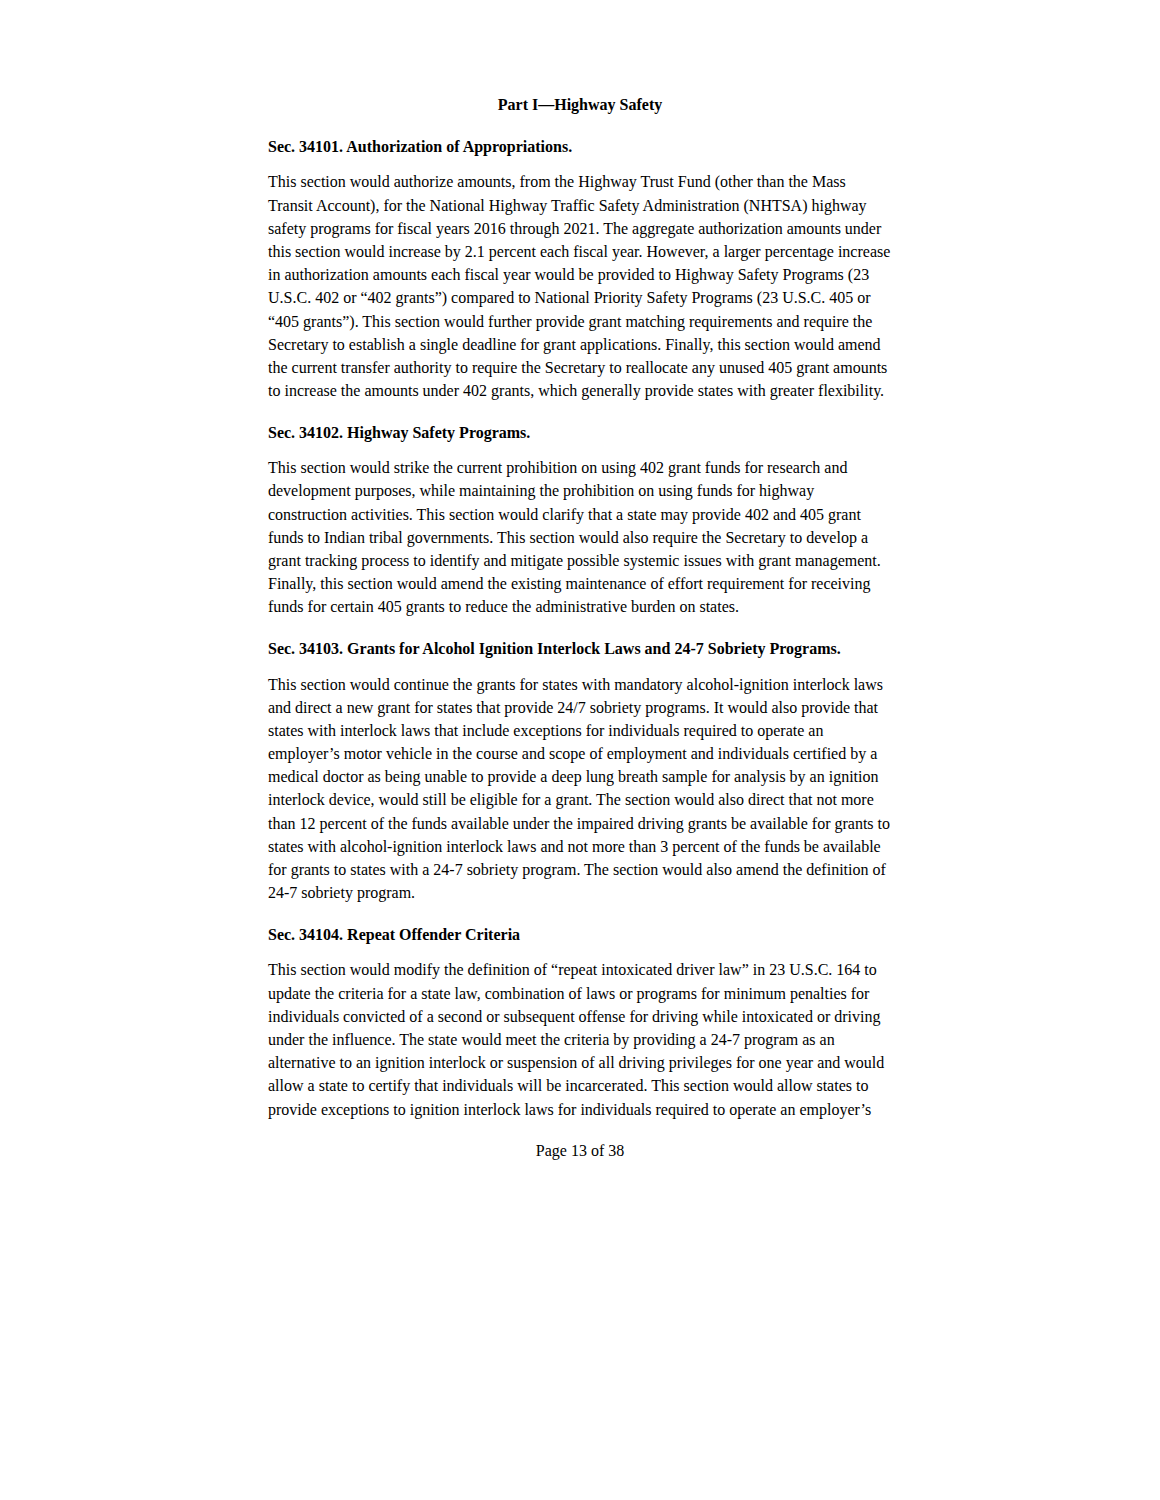Part I—Highway Safety
Sec. 34101. Authorization of Appropriations.
This section would authorize amounts, from the Highway Trust Fund (other than the Mass Transit Account), for the National Highway Traffic Safety Administration (NHTSA) highway safety programs for fiscal years 2016 through 2021. The aggregate authorization amounts under this section would increase by 2.1 percent each fiscal year. However, a larger percentage increase in authorization amounts each fiscal year would be provided to Highway Safety Programs (23 U.S.C. 402 or “402 grants”) compared to National Priority Safety Programs (23 U.S.C. 405 or “405 grants”). This section would further provide grant matching requirements and require the Secretary to establish a single deadline for grant applications. Finally, this section would amend the current transfer authority to require the Secretary to reallocate any unused 405 grant amounts to increase the amounts under 402 grants, which generally provide states with greater flexibility.
Sec. 34102. Highway Safety Programs.
This section would strike the current prohibition on using 402 grant funds for research and development purposes, while maintaining the prohibition on using funds for highway construction activities. This section would clarify that a state may provide 402 and 405 grant funds to Indian tribal governments. This section would also require the Secretary to develop a grant tracking process to identify and mitigate possible systemic issues with grant management. Finally, this section would amend the existing maintenance of effort requirement for receiving funds for certain 405 grants to reduce the administrative burden on states.
Sec. 34103. Grants for Alcohol Ignition Interlock Laws and 24-7 Sobriety Programs.
This section would continue the grants for states with mandatory alcohol-ignition interlock laws and direct a new grant for states that provide 24/7 sobriety programs. It would also provide that states with interlock laws that include exceptions for individuals required to operate an employer’s motor vehicle in the course and scope of employment and individuals certified by a medical doctor as being unable to provide a deep lung breath sample for analysis by an ignition interlock device, would still be eligible for a grant. The section would also direct that not more than 12 percent of the funds available under the impaired driving grants be available for grants to states with alcohol-ignition interlock laws and not more than 3 percent of the funds be available for grants to states with a 24-7 sobriety program. The section would also amend the definition of 24-7 sobriety program.
Sec. 34104. Repeat Offender Criteria
This section would modify the definition of “repeat intoxicated driver law” in 23 U.S.C. 164 to update the criteria for a state law, combination of laws or programs for minimum penalties for individuals convicted of a second or subsequent offense for driving while intoxicated or driving under the influence. The state would meet the criteria by providing a 24-7 program as an alternative to an ignition interlock or suspension of all driving privileges for one year and would allow a state to certify that individuals will be incarcerated. This section would allow states to provide exceptions to ignition interlock laws for individuals required to operate an employer’s
Page 13 of 38